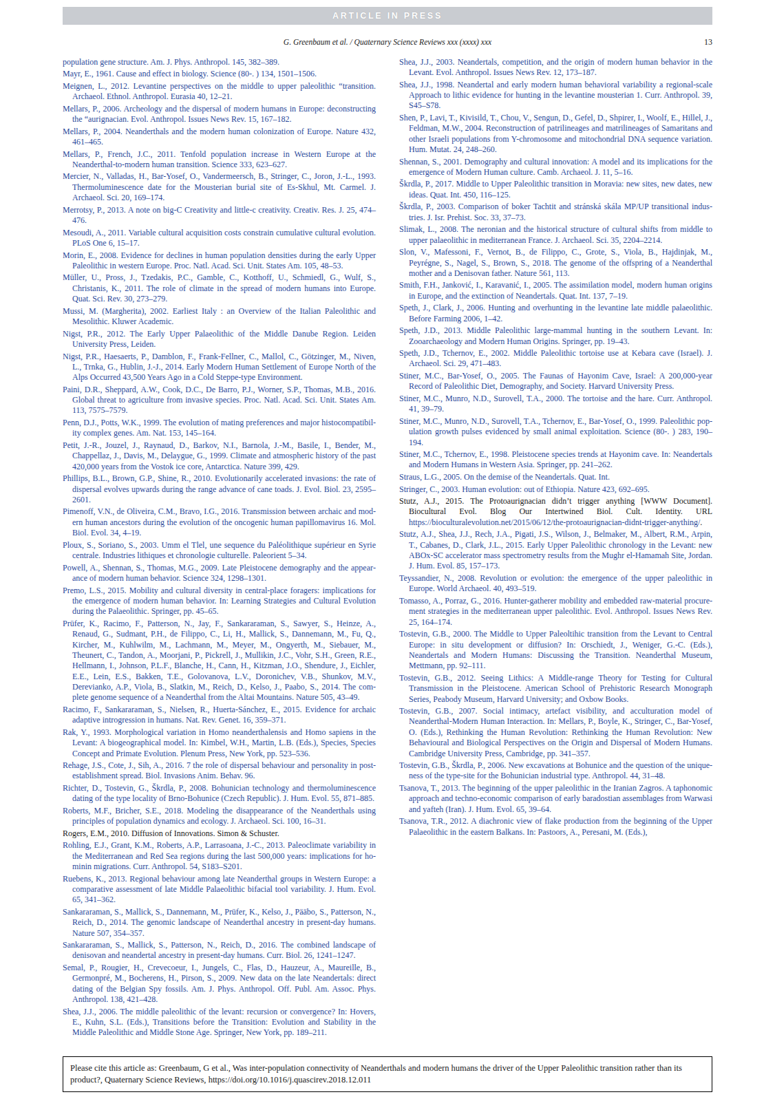ARTICLE IN PRESS
G. Greenbaum et al. / Quaternary Science Reviews xxx (xxxx) xxx 13
population gene structure. Am. J. Phys. Anthropol. 145, 382–389.
Mayr, E., 1961. Cause and effect in biology. Science (80-. ) 134, 1501–1506.
Meignen, L., 2012. Levantine perspectives on the middle to upper paleolithic “transition. Archaeol. Ethnol. Anthropol. Eurasia 40, 12–21.
Mellars, P., 2006. Archeology and the dispersal of modern humans in Europe: deconstructing the “aurignacian. Evol. Anthropol. Issues News Rev. 15, 167–182.
Mellars, P., 2004. Neanderthals and the modern human colonization of Europe. Nature 432, 461–465.
Mellars, P., French, J.C., 2011. Tenfold population increase in Western Europe at the Neanderthal-to-modern human transition. Science 333, 623–627.
Mercier, N., Valladas, H., Bar-Yosef, O., Vandermeersch, B., Stringer, C., Joron, J.-L., 1993. Thermoluminescence date for the Mousterian burial site of Es-Skhul, Mt. Carmel. J. Archaeol. Sci. 20, 169–174.
Merrotsy, P., 2013. A note on big-C Creativity and little-c creativity. Creativ. Res. J. 25, 474–476.
Mesoudi, A., 2011. Variable cultural acquisition costs constrain cumulative cultural evolution. PLoS One 6, 15–17.
Morin, E., 2008. Evidence for declines in human population densities during the early Upper Paleolithic in western Europe. Proc. Natl. Acad. Sci. Unit. States Am. 105, 48–53.
Müller, U., Pross, J., Tzedakis, P.C., Gamble, C., Kotthoff, U., Schmiedl, G., Wulf, S., Christanis, K., 2011. The role of climate in the spread of modern humans into Europe. Quat. Sci. Rev. 30, 273–279.
Mussi, M. (Margherita), 2002. Earliest Italy : an Overview of the Italian Paleolithic and Mesolithic. Kluwer Academic.
Nigst, P.R., 2012. The Early Upper Palaeolithic of the Middle Danube Region. Leiden University Press, Leiden.
Nigst, P.R., Haesaerts, P., Damblon, F., Frank-Fellner, C., Mallol, C., Götzinger, M., Niven, L., Trnka, G., Hublin, J.-J., 2014. Early Modern Human Settlement of Europe North of the Alps Occurred 43,500 Years Ago in a Cold Steppe-type Environment.
Paini, D.R., Sheppard, A.W., Cook, D.C., De Barro, P.J., Worner, S.P., Thomas, M.B., 2016. Global threat to agriculture from invasive species. Proc. Natl. Acad. Sci. Unit. States Am. 113, 7575–7579.
Penn, D.J., Potts, W.K., 1999. The evolution of mating preferences and major histocompatibility complex genes. Am. Nat. 153, 145–164.
Petit, J.-R., Jouzel, J., Raynaud, D., Barkov, N.I., Barnola, J.-M., Basile, I., Bender, M., Chappellaz, J., Davis, M., Delaygue, G., 1999. Climate and atmospheric history of the past 420,000 years from the Vostok ice core, Antarctica. Nature 399, 429.
Phillips, B.L., Brown, G.P., Shine, R., 2010. Evolutionarily accelerated invasions: the rate of dispersal evolves upwards during the range advance of cane toads. J. Evol. Biol. 23, 2595–2601.
Pimenoff, V.N., de Oliveira, C.M., Bravo, I.G., 2016. Transmission between archaic and modern human ancestors during the evolution of the oncogenic human papillomavirus 16. Mol. Biol. Evol. 34, 4–19.
Ploux, S., Soriano, S., 2003. Umm el Tlel, une sequence du Paléolithique supérieur en Syrie centrale. Industries lithiques et chronologie culturelle. Paleorient 5–34.
Powell, A., Shennan, S., Thomas, M.G., 2009. Late Pleistocene demography and the appearance of modern human behavior. Science 324, 1298–1301.
Premo, L.S., 2015. Mobility and cultural diversity in central-place foragers: implications for the emergence of modern human behavior. In: Learning Strategies and Cultural Evolution during the Palaeolithic. Springer, pp. 45–65.
Prüfer, K., Racimo, F., Patterson, N., Jay, F., Sankararaman, S., Sawyer, S., Heinze, A., Renaud, G., Sudmant, P.H., de Filippo, C., Li, H., Mallick, S., Dannemann, M., Fu, Q., Kircher, M., Kuhlwilm, M., Lachmann, M., Meyer, M., Ongyerth, M., Siebauer, M., Theunert, C., Tandon, A., Moorjani, P., Pickrell, J., Mullikin, J.C., Vohr, S.H., Green, R.E., Hellmann, I., Johnson, P.L.F., Blanche, H., Cann, H., Kitzman, J.O., Shendure, J., Eichler, E.E., Lein, E.S., Bakken, T.E., Golovanova, L.V., Doronichev, V.B., Shunkov, M.V., Derevianko, A.P., Viola, B., Slatkin, M., Reich, D., Kelso, J., Paabo, S., 2014. The complete genome sequence of a Neanderthal from the Altai Mountains. Nature 505, 43–49.
Racimo, F., Sankararaman, S., Nielsen, R., Huerta-Sánchez, E., 2015. Evidence for archaic adaptive introgression in humans. Nat. Rev. Genet. 16, 359–371.
Rak, Y., 1993. Morphological variation in Homo neanderthalensis and Homo sapiens in the Levant: A biogeographical model. In: Kimbel, W.H., Martin, L.B. (Eds.), Species, Species Concept and Primate Evolution. Plenum Press, New York, pp. 523–536.
Rehage, J.S., Cote, J., Sih, A., 2016. 7 the role of dispersal behaviour and personality in post-establishment spread. Biol. Invasions Anim. Behav. 96.
Richter, D., Tostevin, G., Škrdla, P., 2008. Bohunician technology and thermoluminescence dating of the type locality of Brno-Bohunice (Czech Republic). J. Hum. Evol. 55, 871–885.
Roberts, M.F., Bricher, S.E., 2018. Modeling the disappearance of the Neanderthals using principles of population dynamics and ecology. J. Archaeol. Sci. 100, 16–31.
Rogers, E.M., 2010. Diffusion of Innovations. Simon & Schuster.
Rohling, E.J., Grant, K.M., Roberts, A.P., Larrasoana, J.-C., 2013. Paleoclimate variability in the Mediterranean and Red Sea regions during the last 500,000 years: implications for hominin migrations. Curr. Anthropol. 54, S183–S201.
Ruebens, K., 2013. Regional behaviour among late Neanderthal groups in Western Europe: a comparative assessment of late Middle Palaeolithic bifacial tool variability. J. Hum. Evol. 65, 341–362.
Sankararaman, S., Mallick, S., Dannemann, M., Prüfer, K., Kelso, J., Pääbo, S., Patterson, N., Reich, D., 2014. The genomic landscape of Neanderthal ancestry in present-day humans. Nature 507, 354–357.
Sankararaman, S., Mallick, S., Patterson, N., Reich, D., 2016. The combined landscape of denisovan and neandertal ancestry in present-day humans. Curr. Biol. 26, 1241–1247.
Semal, P., Rougier, H., Crevecoeur, I., Jungels, C., Flas, D., Hauzeur, A., Maureille, B., Germonpré, M., Bocherens, H., Pirson, S., 2009. New data on the late Neandertals: direct dating of the Belgian Spy fossils. Am. J. Phys. Anthropol. Off. Publ. Am. Assoc. Phys. Anthropol. 138, 421–428.
Shea, J.J., 2006. The middle paleolithic of the levant: recursion or convergence? In: Hovers, E., Kuhn, S.L. (Eds.), Transitions before the Transition: Evolution and Stability in the Middle Paleolithic and Middle Stone Age. Springer, New York, pp. 189–211.
Shea, J.J., 2003. Neandertals, competition, and the origin of modern human behavior in the Levant. Evol. Anthropol. Issues News Rev. 12, 173–187.
Shea, J.J., 1998. Neandertal and early modern human behavioral variability a regional-scale Approach to lithic evidence for hunting in the levantine mousterian 1. Curr. Anthropol. 39, S45–S78.
Shen, P., Lavi, T., Kivisild, T., Chou, V., Sengun, D., Gefel, D., Shpirer, I., Woolf, E., Hillel, J., Feldman, M.W., 2004. Reconstruction of patrilineages and matrilineages of Samaritans and other Israeli populations from Y-chromosome and mitochondrial DNA sequence variation. Hum. Mutat. 24, 248–260.
Shennan, S., 2001. Demography and cultural innovation: A model and its implications for the emergence of Modern Human culture. Camb. Archaeol. J. 11, 5–16.
Škrdla, P., 2017. Middle to Upper Paleolithic transition in Moravia: new sites, new dates, new ideas. Quat. Int. 450, 116–125.
Škrdla, P., 2003. Comparison of boker Tachtit and stránská skála MP/UP transitional industries. J. Isr. Prehist. Soc. 33, 37–73.
Slimak, L., 2008. The neronian and the historical structure of cultural shifts from middle to upper palaeolithic in mediterranean France. J. Archaeol. Sci. 35, 2204–2214.
Slon, V., Mafessoni, F., Vernot, B., de Filippo, C., Grote, S., Viola, B., Hajdinjak, M., Peyrégne, S., Nagel, S., Brown, S., 2018. The genome of the offspring of a Neanderthal mother and a Denisovan father. Nature 561, 113.
Smith, F.H., Janković, I., Karavanić, I., 2005. The assimilation model, modern human origins in Europe, and the extinction of Neandertals. Quat. Int. 137, 7–19.
Speth, J., Clark, J., 2006. Hunting and overhunting in the levantine late middle palaeolithic. Before Farming 2006, 1–42.
Speth, J.D., 2013. Middle Paleolithic large-mammal hunting in the southern Levant. In: Zooarchaeology and Modern Human Origins. Springer, pp. 19–43.
Speth, J.D., Tchernov, E., 2002. Middle Paleolithic tortoise use at Kebara cave (Israel). J. Archaeol. Sci. 29, 471–483.
Stiner, M.C., Bar-Yosef, O., 2005. The Faunas of Hayonim Cave, Israel: A 200,000-year Record of Paleolithic Diet, Demography, and Society. Harvard University Press.
Stiner, M.C., Munro, N.D., Surovell, T.A., 2000. The tortoise and the hare. Curr. Anthropol. 41, 39–79.
Stiner, M.C., Munro, N.D., Surovell, T.A., Tchernov, E., Bar-Yosef, O., 1999. Paleolithic population growth pulses evidenced by small animal exploitation. Science (80-. ) 283, 190–194.
Stiner, M.C., Tchernov, E., 1998. Pleistocene species trends at Hayonim cave. In: Neandertals and Modern Humans in Western Asia. Springer, pp. 241–262.
Straus, L.G., 2005. On the demise of the Neandertals. Quat. Int.
Stringer, C., 2003. Human evolution: out of Ethiopia. Nature 423, 692–695.
Stutz, A.J., 2015. The Protoaurignacian didn’t trigger anything [WWW Document]. Biocultural Evol. Blog Our Intertwined Biol. Cult. Identity. URL https://bioculturalevolution.net/2015/06/12/the-protoaurignacian-didnt-trigger-anything/.
Stutz, A.J., Shea, J.J., Rech, J.A., Pigati, J.S., Wilson, J., Belmaker, M., Albert, R.M., Arpin, T., Cabanes, D., Clark, J.L., 2015. Early Upper Paleolithic chronology in the Levant: new ABOx-SC accelerator mass spectrometry results from the Mughr el-Hamamah Site, Jordan. J. Hum. Evol. 85, 157–173.
Teyssandier, N., 2008. Revolution or evolution: the emergence of the upper paleolithic in Europe. World Archaeol. 40, 493–519.
Tomasso, A., Porraz, G., 2016. Hunter-gatherer mobility and embedded raw-material procurement strategies in the mediterranean upper paleolithic. Evol. Anthropol. Issues News Rev. 25, 164–174.
Tostevin, G.B., 2000. The Middle to Upper Paleoltihic transition from the Levant to Central Europe: in situ development or diffusion? In: Orschiedt, J., Weniger, G.-C. (Eds.), Neandertals and Modern Humans: Discussing the Transition. Neanderthal Museum, Mettmann, pp. 92–111.
Tostevin, G.B., 2012. Seeing Lithics: A Middle-range Theory for Testing for Cultural Transmission in the Pleistocene. American School of Prehistoric Research Monograph Series, Peabody Museum, Harvard University; and Oxbow Books.
Tostevin, G.B., 2007. Social intimacy, artefact visibility, and acculturation model of Neanderthal-Modern Human Interaction. In: Mellars, P., Boyle, K., Stringer, C., Bar-Yosef, O. (Eds.), Rethinking the Human Revolution: Rethinking the Human Revolution: New Behavioural and Biological Perspectives on the Origin and Dispersal of Modern Humans. Cambridge University Press, Cambridge, pp. 341–357.
Tostevin, G.B., Škrdla, P., 2006. New excavations at Bohunice and the question of the uniqueness of the type-site for the Bohunician industrial type. Anthropol. 44, 31–48.
Tsanova, T., 2013. The beginning of the upper paleolithic in the Iranian Zagros. A taphonomic approach and techno-economic comparison of early baradostian assemblages from Warwasi and yafteh (Iran). J. Hum. Evol. 65, 39–64.
Tsanova, T.R., 2012. A diachronic view of flake production from the beginning of the Upper Palaeolithic in the eastern Balkans. In: Pastoors, A., Peresani, M. (Eds.),
Please cite this article as: Greenbaum, G et al., Was inter-population connectivity of Neanderthals and modern humans the driver of the Upper Paleolithic transition rather than its product?, Quaternary Science Reviews, https://doi.org/10.1016/j.quascirev.2018.12.011